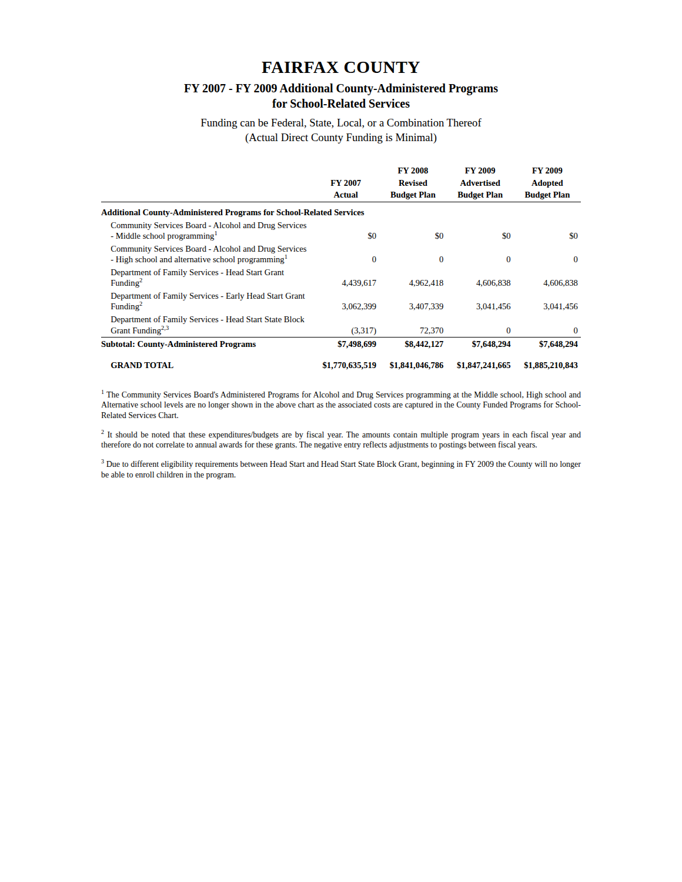FAIRFAX COUNTY
FY 2007 - FY 2009 Additional County-Administered Programs
for School-Related Services
Funding can be Federal, State, Local, or a Combination Thereof
(Actual Direct County Funding is Minimal)
| | | FY 2008 | FY 2009 | FY 2009 |
| --- | --- | --- | --- | --- |
| | FY 2007 | Revised | Advertised | Adopted |
| | Actual | Budget Plan | Budget Plan | Budget Plan |
| Additional County-Administered Programs for School-Related Services |
| Community Services Board - Alcohol and Drug Services - Middle school programming 1 | $0 | $0 | $0 | $0 |
| Community Services Board - Alcohol and Drug Services - High school and alternative school programming 1 | 0 | 0 | 0 | 0 |
| Department of Family Services - Head Start Grant Funding 2 | 4,439,617 | 4,962,418 | 4,606,838 | 4,606,838 |
| Department of Family Services - Early Head Start Grant Funding 2 | 3,062,399 | 3,407,339 | 3,041,456 | 3,041,456 |
| Department of Family Services - Head Start State Block Grant Funding 2,3 | (3,317) | 72,370 | 0 | 0 |
| Subtotal: County-Administered Programs | $7,498,699 | $8,442,127 | $7,648,294 | $7,648,294 |
| GRAND TOTAL | $1,770,635,519 | $1,841,046,786 | $1,847,241,665 | $1,885,210,843 |
1 The Community Services Board's Administered Programs for Alcohol and Drug Services programming at the Middle school, High school and Alternative school levels are no longer shown in the above chart as the associated costs are captured in the County Funded Programs for School-Related Services Chart.
2 It should be noted that these expenditures/budgets are by fiscal year. The amounts contain multiple program years in each fiscal year and therefore do not correlate to annual awards for these grants. The negative entry reflects adjustments to postings between fiscal years.
3 Due to different eligibility requirements between Head Start and Head Start State Block Grant, beginning in FY 2009 the County will no longer be able to enroll children in the program.